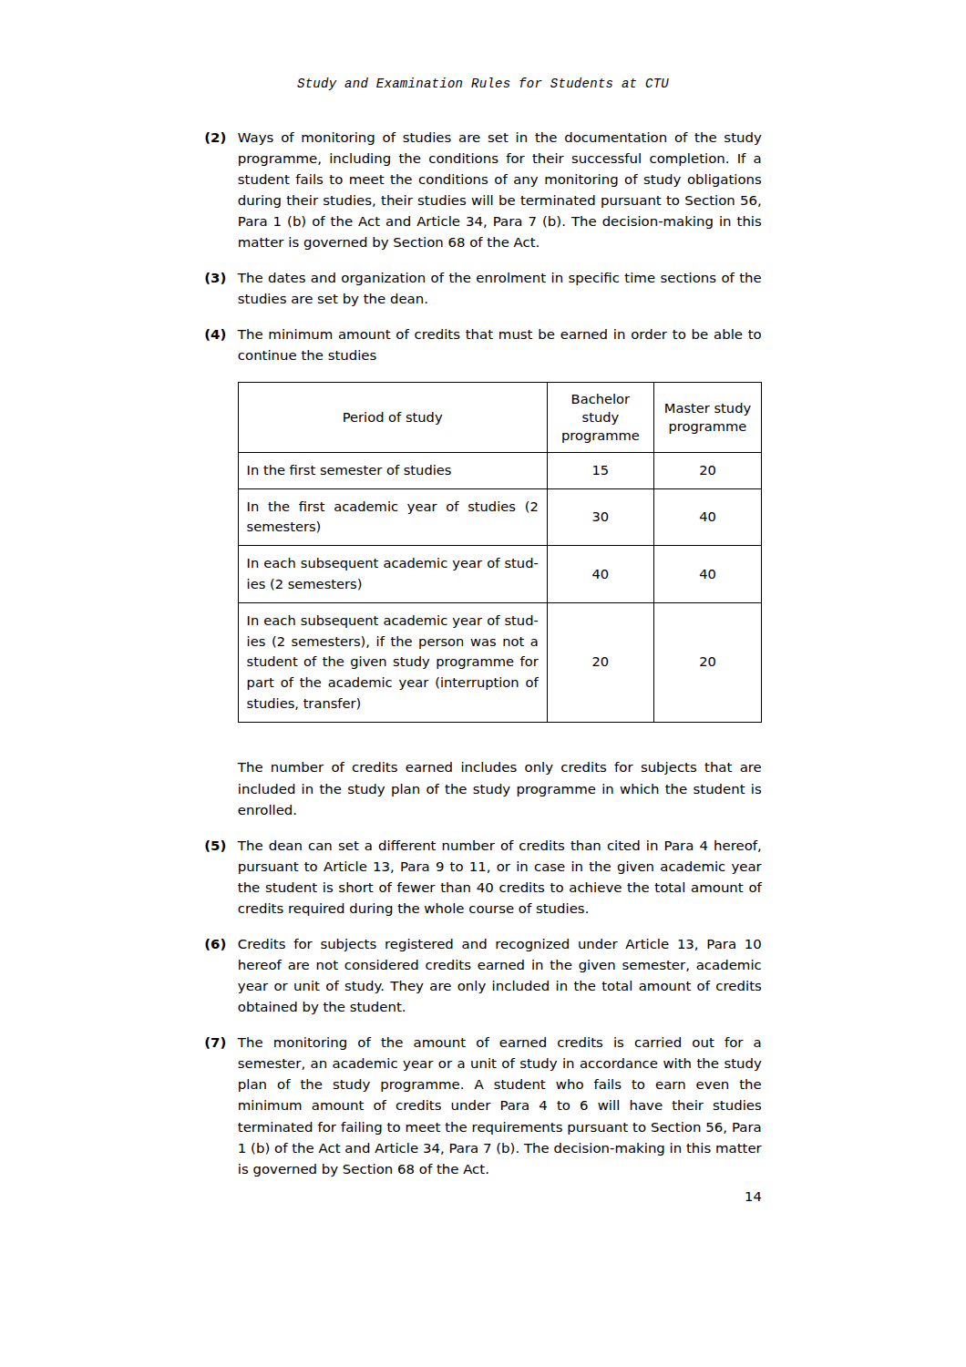Study and Examination Rules for Students at CTU
(2) Ways of monitoring of studies are set in the documentation of the study programme, including the conditions for their successful completion. If a student fails to meet the conditions of any monitoring of study obligations during their studies, their studies will be terminated pursuant to Section 56, Para 1 (b) of the Act and Article 34, Para 7 (b). The decision-making in this matter is governed by Section 68 of the Act.
(3) The dates and organization of the enrolment in specific time sections of the studies are set by the dean.
(4) The minimum amount of credits that must be earned in order to be able to continue the studies
| Period of study | Bachelor study programme | Master study programme |
| --- | --- | --- |
| In the first semester of studies | 15 | 20 |
| In the first academic year of studies (2 semesters) | 30 | 40 |
| In each subsequent academic year of studies (2 semesters) | 40 | 40 |
| In each subsequent academic year of studies (2 semesters), if the person was not a student of the given study programme for part of the academic year (interruption of studies, transfer) | 20 | 20 |
The number of credits earned includes only credits for subjects that are included in the study plan of the study programme in which the student is enrolled.
(5) The dean can set a different number of credits than cited in Para 4 hereof, pursuant to Article 13, Para 9 to 11, or in case in the given academic year the student is short of fewer than 40 credits to achieve the total amount of credits required during the whole course of studies.
(6) Credits for subjects registered and recognized under Article 13, Para 10 hereof are not considered credits earned in the given semester, academic year or unit of study. They are only included in the total amount of credits obtained by the student.
(7) The monitoring of the amount of earned credits is carried out for a semester, an academic year or a unit of study in accordance with the study plan of the study programme. A student who fails to earn even the minimum amount of credits under Para 4 to 6 will have their studies terminated for failing to meet the requirements pursuant to Section 56, Para 1 (b) of the Act and Article 34, Para 7 (b). The decision-making in this matter is governed by Section 68 of the Act.
14